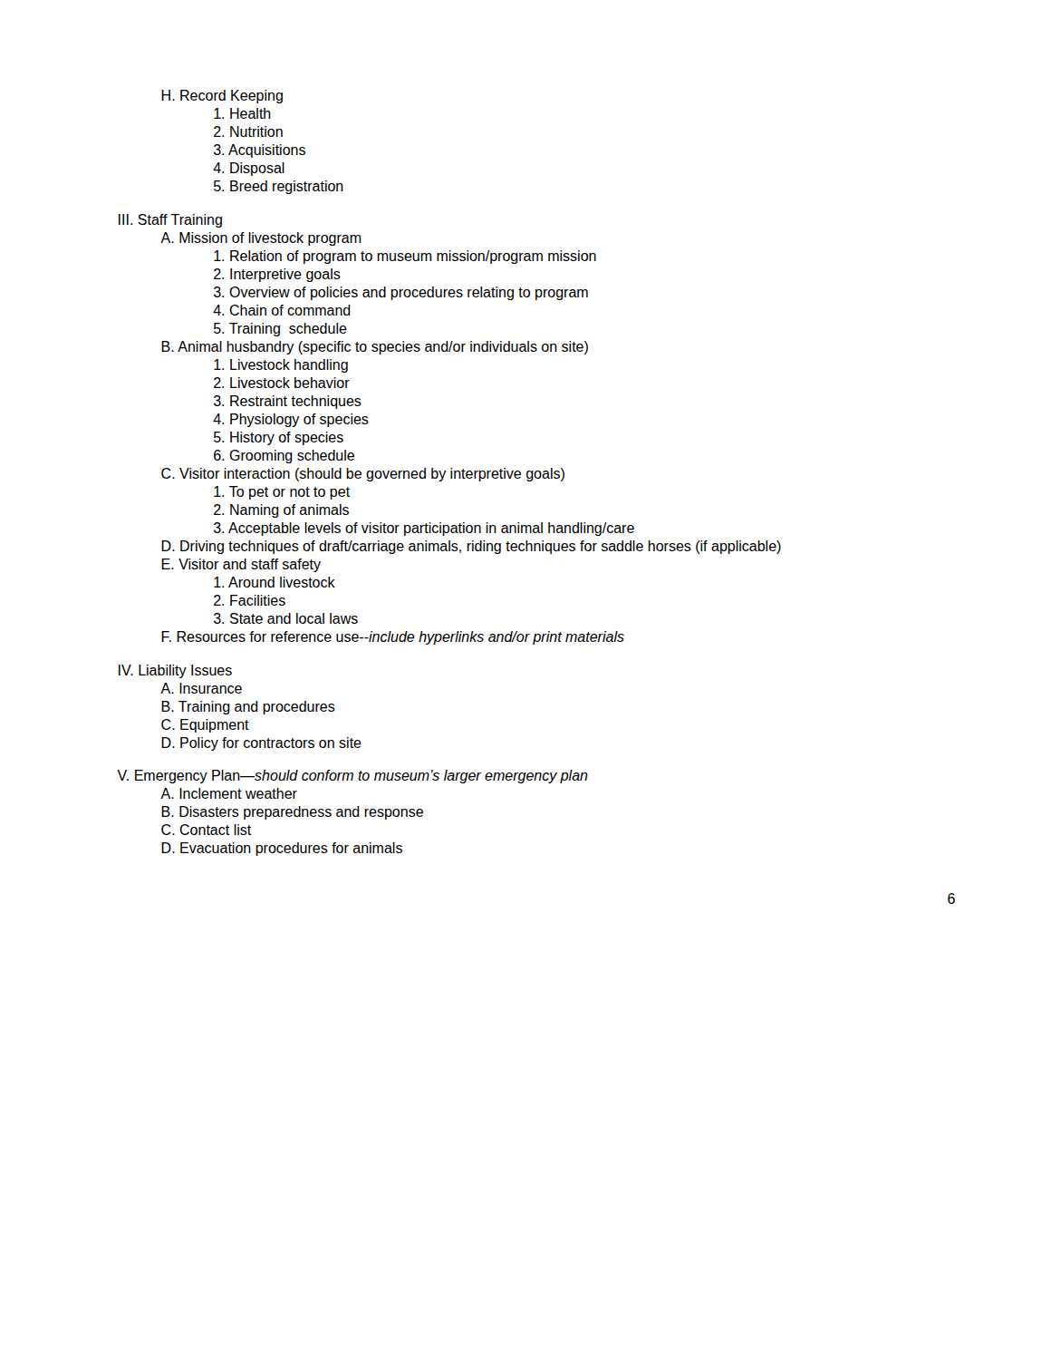H. Record Keeping
1. Health
2. Nutrition
3. Acquisitions
4. Disposal
5. Breed registration
III. Staff Training
A. Mission of livestock program
1. Relation of program to museum mission/program mission
2. Interpretive goals
3. Overview of policies and procedures relating to program
4. Chain of command
5. Training schedule
B. Animal husbandry (specific to species and/or individuals on site)
1. Livestock handling
2. Livestock behavior
3. Restraint techniques
4. Physiology of species
5. History of species
6. Grooming schedule
C. Visitor interaction (should be governed by interpretive goals)
1. To pet or not to pet
2. Naming of animals
3. Acceptable levels of visitor participation in animal handling/care
D. Driving techniques of draft/carriage animals, riding techniques for saddle horses (if applicable)
E. Visitor and staff safety
1. Around livestock
2. Facilities
3. State and local laws
F. Resources for reference use--include hyperlinks and/or print materials
IV. Liability Issues
A. Insurance
B. Training and procedures
C. Equipment
D. Policy for contractors on site
V. Emergency Plan—should conform to museum’s larger emergency plan
A. Inclement weather
B. Disasters preparedness and response
C. Contact list
D. Evacuation procedures for animals
6